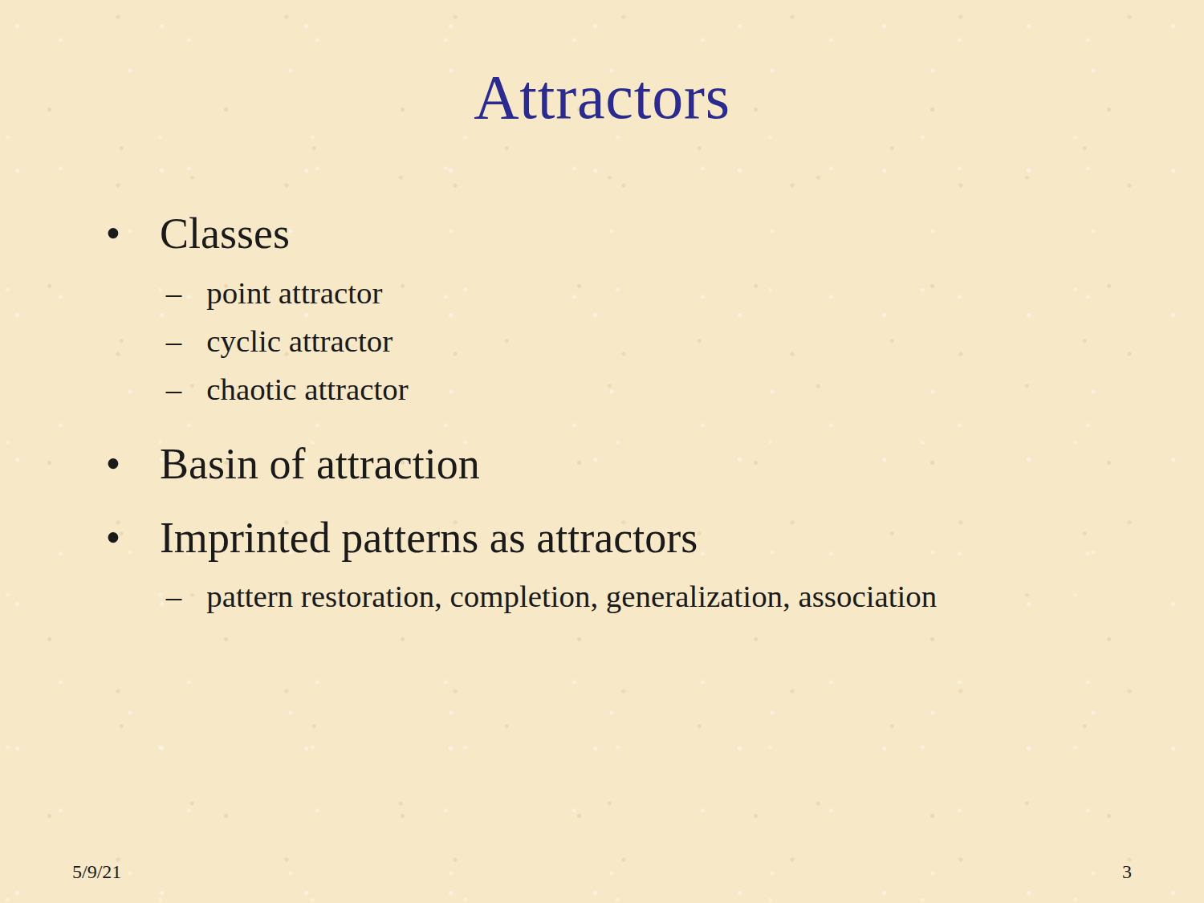Attractors
Classes
point attractor
cyclic attractor
chaotic attractor
Basin of attraction
Imprinted patterns as attractors
pattern restoration, completion, generalization, association
5/9/21 3